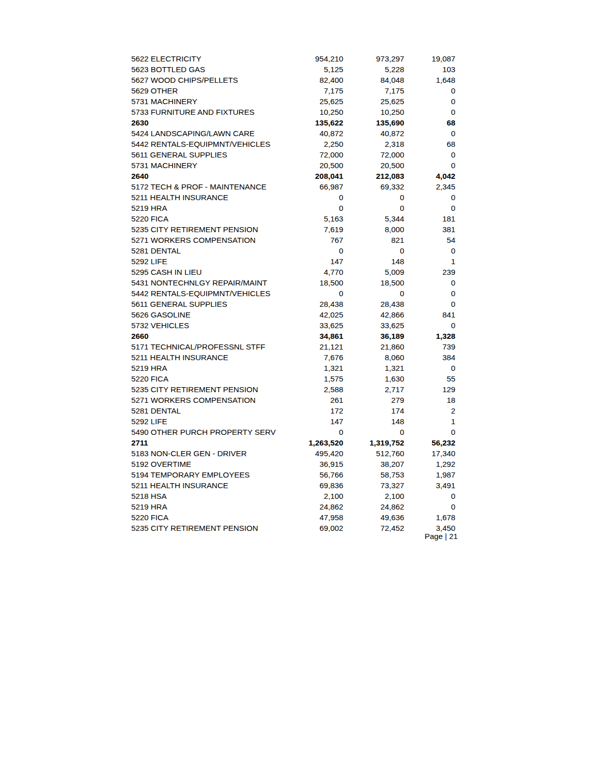| 5622 ELECTRICITY | 954,210 | 973,297 | 19,087 |
| 5623 BOTTLED GAS | 5,125 | 5,228 | 103 |
| 5627 WOOD CHIPS/PELLETS | 82,400 | 84,048 | 1,648 |
| 5629 OTHER | 7,175 | 7,175 | 0 |
| 5731 MACHINERY | 25,625 | 25,625 | 0 |
| 5733 FURNITURE AND FIXTURES | 10,250 | 10,250 | 0 |
| 2630 | 135,622 | 135,690 | 68 |
| 5424 LANDSCAPING/LAWN CARE | 40,872 | 40,872 | 0 |
| 5442 RENTALS-EQUIPMNT/VEHICLES | 2,250 | 2,318 | 68 |
| 5611 GENERAL SUPPLIES | 72,000 | 72,000 | 0 |
| 5731 MACHINERY | 20,500 | 20,500 | 0 |
| 2640 | 208,041 | 212,083 | 4,042 |
| 5172 TECH & PROF - MAINTENANCE | 66,987 | 69,332 | 2,345 |
| 5211 HEALTH INSURANCE | 0 | 0 | 0 |
| 5219 HRA | 0 | 0 | 0 |
| 5220 FICA | 5,163 | 5,344 | 181 |
| 5235 CITY RETIREMENT PENSION | 7,619 | 8,000 | 381 |
| 5271 WORKERS COMPENSATION | 767 | 821 | 54 |
| 5281 DENTAL | 0 | 0 | 0 |
| 5292 LIFE | 147 | 148 | 1 |
| 5295 CASH IN LIEU | 4,770 | 5,009 | 239 |
| 5431 NONTECHNLGY REPAIR/MAINT | 18,500 | 18,500 | 0 |
| 5442 RENTALS-EQUIPMNT/VEHICLES | 0 | 0 | 0 |
| 5611 GENERAL SUPPLIES | 28,438 | 28,438 | 0 |
| 5626 GASOLINE | 42,025 | 42,866 | 841 |
| 5732 VEHICLES | 33,625 | 33,625 | 0 |
| 2660 | 34,861 | 36,189 | 1,328 |
| 5171 TECHNICAL/PROFESSNL STFF | 21,121 | 21,860 | 739 |
| 5211 HEALTH INSURANCE | 7,676 | 8,060 | 384 |
| 5219 HRA | 1,321 | 1,321 | 0 |
| 5220 FICA | 1,575 | 1,630 | 55 |
| 5235 CITY RETIREMENT PENSION | 2,588 | 2,717 | 129 |
| 5271 WORKERS COMPENSATION | 261 | 279 | 18 |
| 5281 DENTAL | 172 | 174 | 2 |
| 5292 LIFE | 147 | 148 | 1 |
| 5490 OTHER PURCH PROPERTY SERV | 0 | 0 | 0 |
| 2711 | 1,263,520 | 1,319,752 | 56,232 |
| 5183 NON-CLER GEN - DRIVER | 495,420 | 512,760 | 17,340 |
| 5192 OVERTIME | 36,915 | 38,207 | 1,292 |
| 5194 TEMPORARY EMPLOYEES | 56,766 | 58,753 | 1,987 |
| 5211 HEALTH INSURANCE | 69,836 | 73,327 | 3,491 |
| 5218 HSA | 2,100 | 2,100 | 0 |
| 5219 HRA | 24,862 | 24,862 | 0 |
| 5220 FICA | 47,958 | 49,636 | 1,678 |
| 5235 CITY RETIREMENT PENSION | 69,002 | 72,452 | 3,450 |
Page | 21